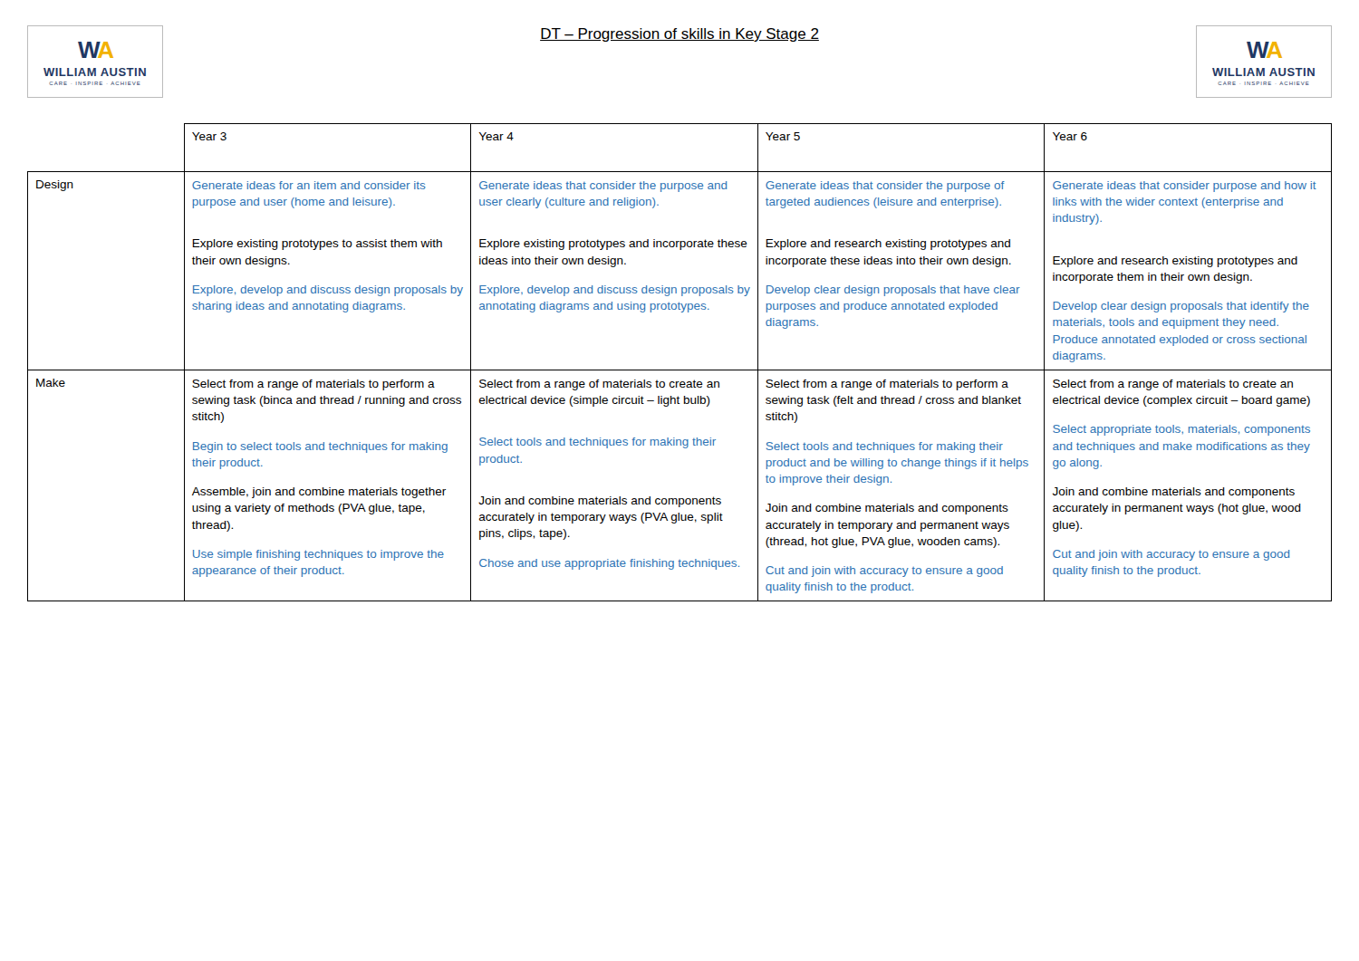WA
WILLIAM AUSTIN
CARE · INSPIRE · ACHIEVE
DT – Progression of skills in Key Stage 2
WA
WILLIAM AUSTIN
CARE · INSPIRE · ACHIEVE
| | Year 3 | Year 4 | Year 5 | Year 6 |
| --- | --- | --- | --- | --- |
| Design | Generate ideas for an item and consider its purpose and user (home and leisure). Explore existing prototypes to assist them with their own designs. Explore, develop and discuss design proposals by sharing ideas and annotating diagrams. | Generate ideas that consider the purpose and user clearly (culture and religion). Explore existing prototypes and incorporate these ideas into their own design. Explore, develop and discuss design proposals by annotating diagrams and using prototypes. | Generate ideas that consider the purpose of targeted audiences (leisure and enterprise). Explore and research existing prototypes and incorporate these ideas into their own design. Develop clear design proposals that have clear purposes and produce annotated exploded diagrams. | Generate ideas that consider purpose and how it links with the wider context (enterprise and industry). Explore and research existing prototypes and incorporate them in their own design. Develop clear design proposals that identify the materials, tools and equipment they need. Produce annotated exploded or cross sectional diagrams. |
| Make | Select from a range of materials to perform a sewing task (binca and thread / running and cross stitch) Begin to select tools and techniques for making their product. Assemble, join and combine materials together using a variety of methods (PVA glue, tape, thread). Use simple finishing techniques to improve the appearance of their product. | Select from a range of materials to create an electrical device (simple circuit – light bulb) Select tools and techniques for making their product. Join and combine materials and components accurately in temporary ways (PVA glue, split pins, clips, tape). Chose and use appropriate finishing techniques. | Select from a range of materials to perform a sewing task (felt and thread / cross and blanket stitch) Select tools and techniques for making their product and be willing to change things if it helps to improve their design. Join and combine materials and components accurately in temporary and permanent ways (thread, hot glue, PVA glue, wooden cams). Cut and join with accuracy to ensure a good quality finish to the product. | Select from a range of materials to create an electrical device (complex circuit – board game) Select appropriate tools, materials, components and techniques and make modifications as they go along. Join and combine materials and components accurately in permanent ways (hot glue, wood glue). Cut and join with accuracy to ensure a good quality finish to the product. |